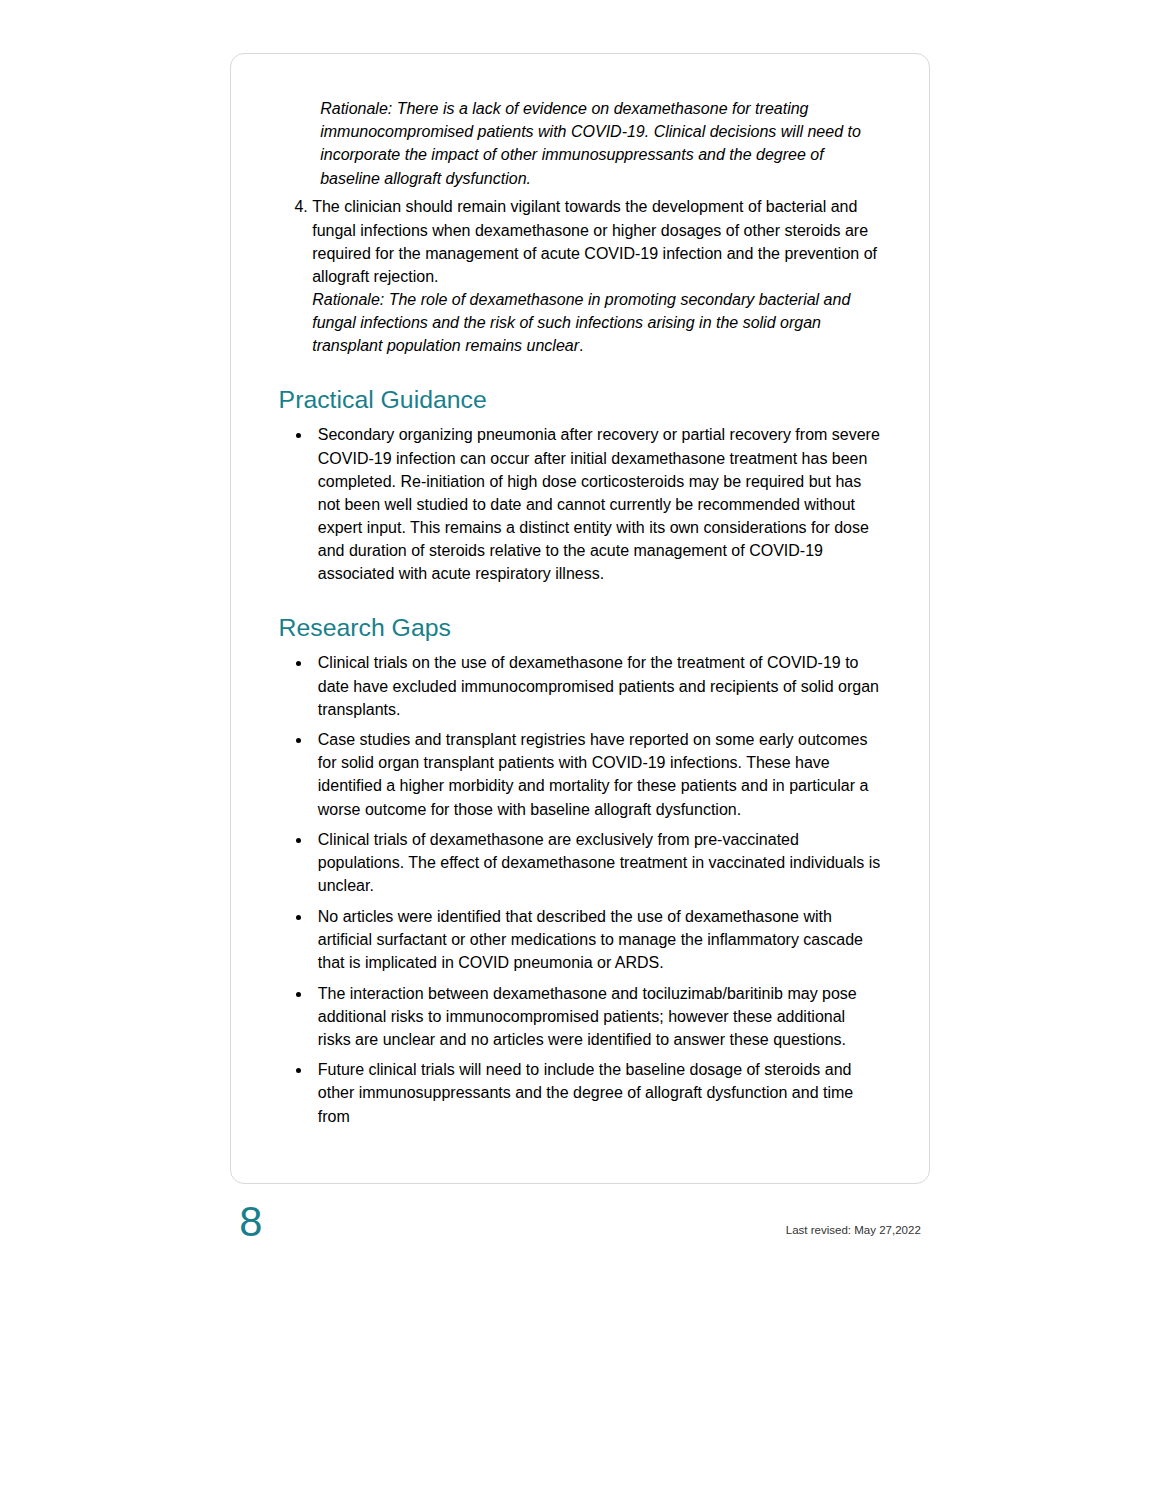Rationale: There is a lack of evidence on dexamethasone for treating immunocompromised patients with COVID-19. Clinical decisions will need to incorporate the impact of other immunosuppressants and the degree of baseline allograft dysfunction.
The clinician should remain vigilant towards the development of bacterial and fungal infections when dexamethasone or higher dosages of other steroids are required for the management of acute COVID-19 infection and the prevention of allograft rejection.
Rationale: The role of dexamethasone in promoting secondary bacterial and fungal infections and the risk of such infections arising in the solid organ transplant population remains unclear.
Practical Guidance
Secondary organizing pneumonia after recovery or partial recovery from severe COVID-19 infection can occur after initial dexamethasone treatment has been completed. Re-initiation of high dose corticosteroids may be required but has not been well studied to date and cannot currently be recommended without expert input. This remains a distinct entity with its own considerations for dose and duration of steroids relative to the acute management of COVID-19 associated with acute respiratory illness.
Research Gaps
Clinical trials on the use of dexamethasone for the treatment of COVID-19 to date have excluded immunocompromised patients and recipients of solid organ transplants.
Case studies and transplant registries have reported on some early outcomes for solid organ transplant patients with COVID-19 infections. These have identified a higher morbidity and mortality for these patients and in particular a worse outcome for those with baseline allograft dysfunction.
Clinical trials of dexamethasone are exclusively from pre-vaccinated populations. The effect of dexamethasone treatment in vaccinated individuals is unclear.
No articles were identified that described the use of dexamethasone with artificial surfactant or other medications to manage the inflammatory cascade that is implicated in COVID pneumonia or ARDS.
The interaction between dexamethasone and tociluzimab/baritinib may pose additional risks to immunocompromised patients; however these additional risks are unclear and no articles were identified to answer these questions.
Future clinical trials will need to include the baseline dosage of steroids and other immunosuppressants and the degree of allograft dysfunction and time from
8
Last revised: May 27,2022